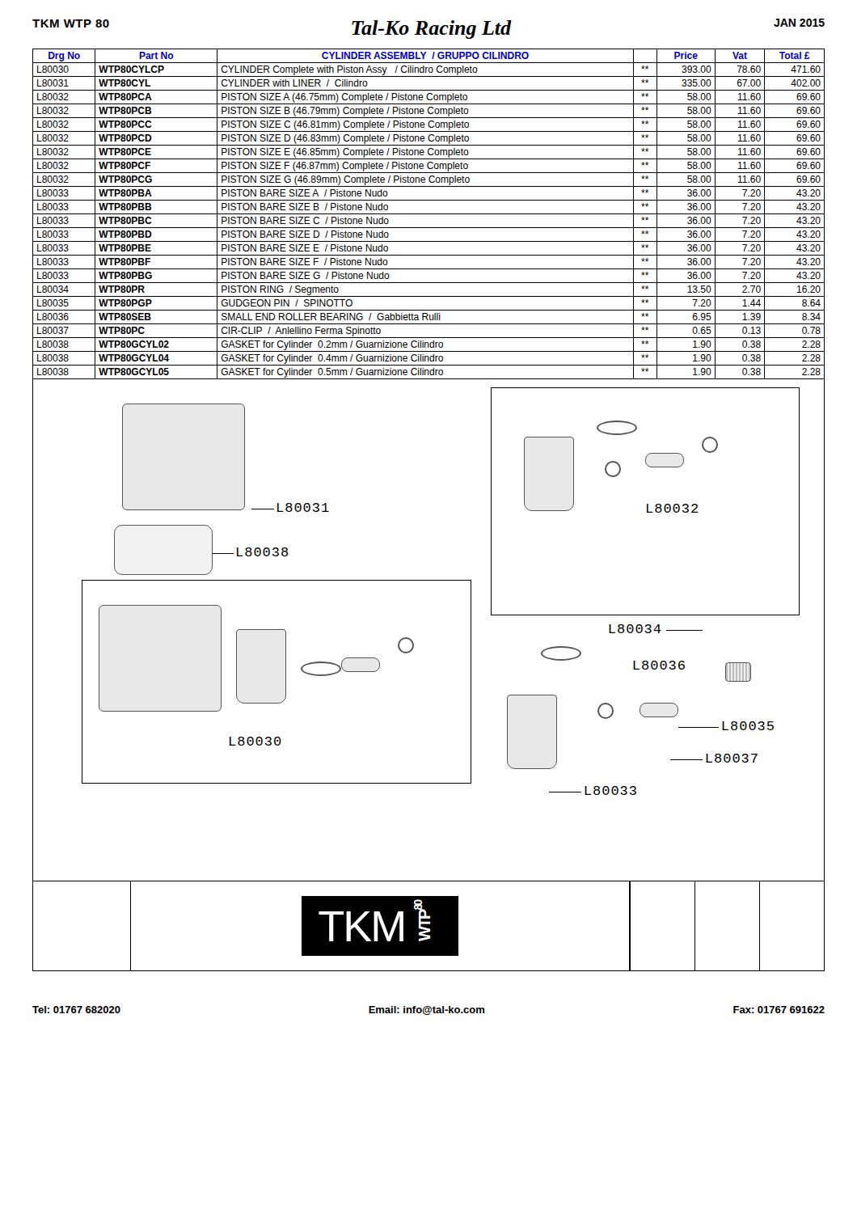TKM WTP 80
Tal-Ko Racing Ltd
JAN 2015
| Drg No | Part No | CYLINDER ASSEMBLY / GRUPPO CILINDRO | | Price | Vat | Total £ |
| --- | --- | --- | --- | --- | --- | --- |
| L80030 | WTP80CYLCP | CYLINDER Complete with Piston Assy / Cilindro Completo | ** | 393.00 | 78.60 | 471.60 |
| L80031 | WTP80CYL | CYLINDER with LINER / Cilindro | ** | 335.00 | 67.00 | 402.00 |
| L80032 | WTP80PCA | PISTON SIZE A (46.75mm) Complete / Pistone Completo | ** | 58.00 | 11.60 | 69.60 |
| L80032 | WTP80PCB | PISTON SIZE B (46.79mm) Complete / Pistone Completo | ** | 58.00 | 11.60 | 69.60 |
| L80032 | WTP80PCC | PISTON SIZE C (46.81mm) Complete / Pistone Completo | ** | 58.00 | 11.60 | 69.60 |
| L80032 | WTP80PCD | PISTON SIZE D (46.83mm) Complete / Pistone Completo | ** | 58.00 | 11.60 | 69.60 |
| L80032 | WTP80PCE | PISTON SIZE E (46.85mm) Complete / Pistone Completo | ** | 58.00 | 11.60 | 69.60 |
| L80032 | WTP80PCF | PISTON SIZE F (46.87mm) Complete / Pistone Completo | ** | 58.00 | 11.60 | 69.60 |
| L80032 | WTP80PCG | PISTON SIZE G (46.89mm) Complete / Pistone Completo | ** | 58.00 | 11.60 | 69.60 |
| L80033 | WTP80PBA | PISTON BARE SIZE A / Pistone Nudo | ** | 36.00 | 7.20 | 43.20 |
| L80033 | WTP80PBB | PISTON BARE SIZE B / Pistone Nudo | ** | 36.00 | 7.20 | 43.20 |
| L80033 | WTP80PBC | PISTON BARE SIZE C / Pistone Nudo | ** | 36.00 | 7.20 | 43.20 |
| L80033 | WTP80PBD | PISTON BARE SIZE D / Pistone Nudo | ** | 36.00 | 7.20 | 43.20 |
| L80033 | WTP80PBE | PISTON BARE SIZE E / Pistone Nudo | ** | 36.00 | 7.20 | 43.20 |
| L80033 | WTP80PBF | PISTON BARE SIZE F / Pistone Nudo | ** | 36.00 | 7.20 | 43.20 |
| L80033 | WTP80PBG | PISTON BARE SIZE G / Pistone Nudo | ** | 36.00 | 7.20 | 43.20 |
| L80034 | WTP80PR | PISTON RING / Segmento | ** | 13.50 | 2.70 | 16.20 |
| L80035 | WTP80PGP | GUDGEON PIN / SPINOTTO | ** | 7.20 | 1.44 | 8.64 |
| L80036 | WTP80SEB | SMALL END ROLLER BEARING / Gabbietta Rulli | ** | 6.95 | 1.39 | 8.34 |
| L80037 | WTP80PC | CIR-CLIP / Anlellino Ferma Spinotto | ** | 0.65 | 0.13 | 0.78 |
| L80038 | WTP80GCYL02 | GASKET for Cylinder 0.2mm / Guarnizione Cilindro | ** | 1.90 | 0.38 | 2.28 |
| L80038 | WTP80GCYL04 | GASKET for Cylinder 0.4mm / Guarnizione Cilindro | ** | 1.90 | 0.38 | 2.28 |
| L80038 | WTP80GCYL05 | GASKET for Cylinder 0.5mm / Guarnizione Cilindro | ** | 1.90 | 0.38 | 2.28 |
L80031
L80038
L80032
L80030
L80034
L80036
L80035
L80037
L80033
TKMWTP80
Tel: 01767 682020
Email: info@tal-ko.com
Fax: 01767 691622